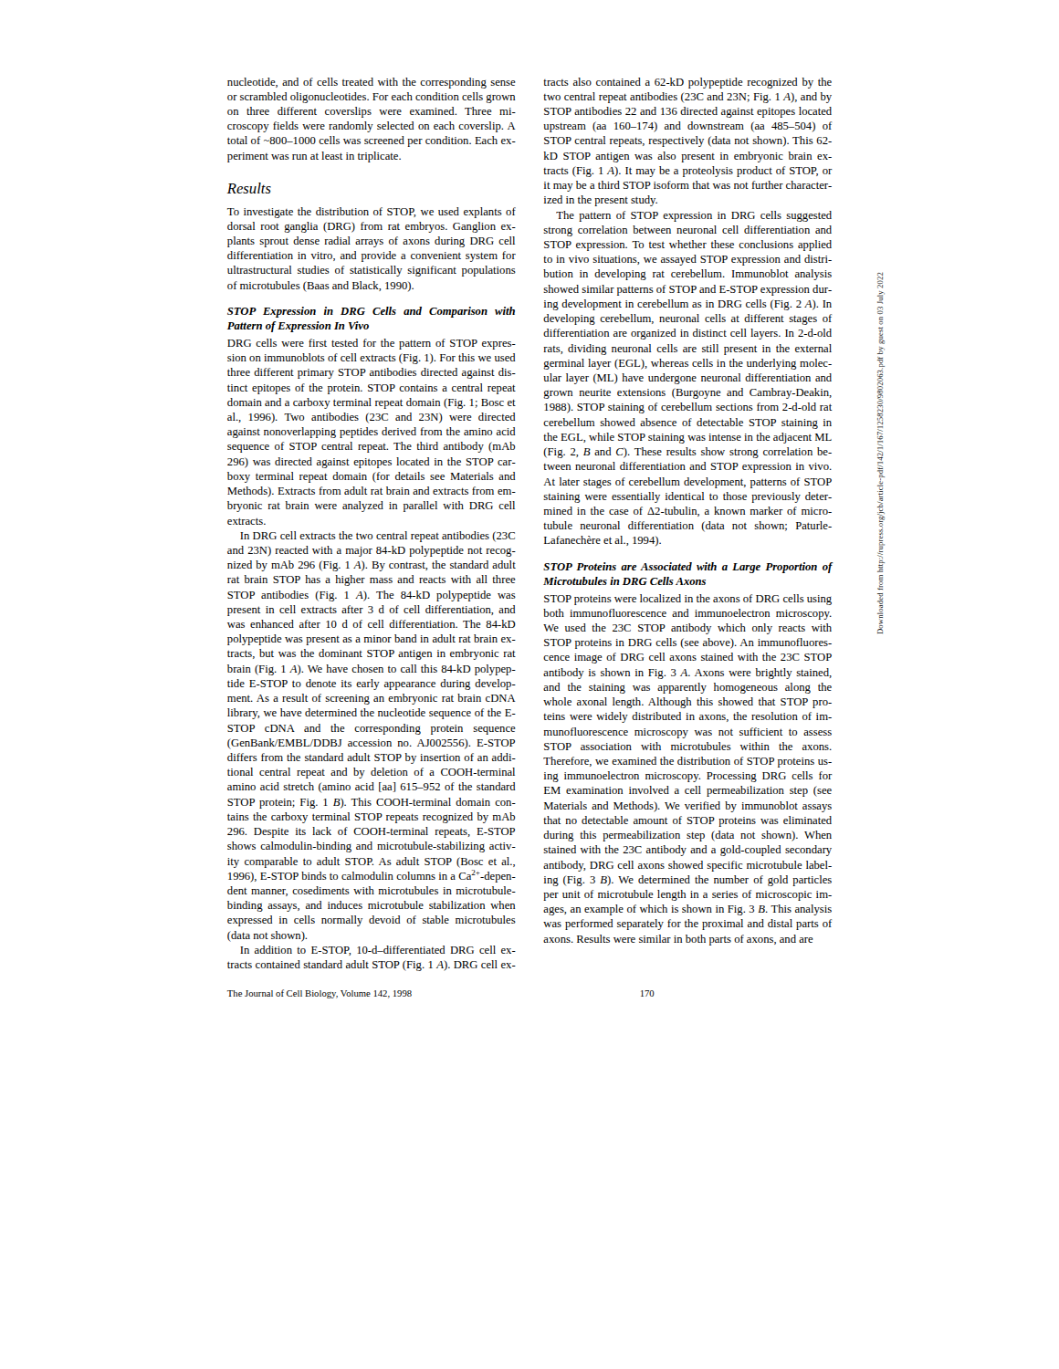Downloaded from http://rupress.org/jcb/article-pdf/142/1/167/1258230/9802063.pdf by guest on 03 July 2022
nucleotide, and of cells treated with the corresponding sense or scrambled oligonucleotides. For each condition cells grown on three different coverslips were examined. Three microscopy fields were randomly selected on each coverslip. A total of ~800–1000 cells was screened per condition. Each experiment was run at least in triplicate.
Results
To investigate the distribution of STOP, we used explants of dorsal root ganglia (DRG) from rat embryos. Ganglion explants sprout dense radial arrays of axons during DRG cell differentiation in vitro, and provide a convenient system for ultrastructural studies of statistically significant populations of microtubules (Baas and Black, 1990).
STOP Expression in DRG Cells and Comparison with Pattern of Expression In Vivo
DRG cells were first tested for the pattern of STOP expression on immunoblots of cell extracts (Fig. 1). For this we used three different primary STOP antibodies directed against distinct epitopes of the protein. STOP contains a central repeat domain and a carboxy terminal repeat domain (Fig. 1; Bosc et al., 1996). Two antibodies (23C and 23N) were directed against nonoverlapping peptides derived from the amino acid sequence of STOP central repeat. The third antibody (mAb 296) was directed against epitopes located in the STOP carboxy terminal repeat domain (for details see Materials and Methods). Extracts from adult rat brain and extracts from embryonic rat brain were analyzed in parallel with DRG cell extracts.
In DRG cell extracts the two central repeat antibodies (23C and 23N) reacted with a major 84-kD polypeptide not recognized by mAb 296 (Fig. 1 A). By contrast, the standard adult rat brain STOP has a higher mass and reacts with all three STOP antibodies (Fig. 1 A). The 84-kD polypeptide was present in cell extracts after 3 d of cell differentiation, and was enhanced after 10 d of cell differentiation. The 84-kD polypeptide was present as a minor band in adult rat brain extracts, but was the dominant STOP antigen in embryonic rat brain (Fig. 1 A). We have chosen to call this 84-kD polypeptide E-STOP to denote its early appearance during development. As a result of screening an embryonic rat brain cDNA library, we have determined the nucleotide sequence of the E-STOP cDNA and the corresponding protein sequence (GenBank/EMBL/DDBJ accession no. AJ002556). E-STOP differs from the standard adult STOP by insertion of an additional central repeat and by deletion of a COOH-terminal amino acid stretch (amino acid [aa] 615–952 of the standard STOP protein; Fig. 1 B). This COOH-terminal domain contains the carboxy terminal STOP repeats recognized by mAb 296. Despite its lack of COOH-terminal repeats, E-STOP shows calmodulin-binding and microtubule-stabilizing activity comparable to adult STOP. As adult STOP (Bosc et al., 1996), E-STOP binds to calmodulin columns in a Ca2+-dependent manner, cosediments with microtubules in microtubule-binding assays, and induces microtubule stabilization when expressed in cells normally devoid of stable microtubules (data not shown).
In addition to E-STOP, 10-d–differentiated DRG cell extracts contained standard adult STOP (Fig. 1 A). DRG cell extracts also contained a 62-kD polypeptide recognized by the two central repeat antibodies (23C and 23N; Fig. 1 A), and by STOP antibodies 22 and 136 directed against epitopes located upstream (aa 160–174) and downstream (aa 485–504) of STOP central repeats, respectively (data not shown). This 62-kD STOP antigen was also present in embryonic brain extracts (Fig. 1 A). It may be a proteolysis product of STOP, or it may be a third STOP isoform that was not further characterized in the present study.
The pattern of STOP expression in DRG cells suggested strong correlation between neuronal cell differentiation and STOP expression. To test whether these conclusions applied to in vivo situations, we assayed STOP expression and distribution in developing rat cerebellum. Immunoblot analysis showed similar patterns of STOP and E-STOP expression during development in cerebellum as in DRG cells (Fig. 2 A). In developing cerebellum, neuronal cells at different stages of differentiation are organized in distinct cell layers. In 2-d-old rats, dividing neuronal cells are still present in the external germinal layer (EGL), whereas cells in the underlying molecular layer (ML) have undergone neuronal differentiation and grown neurite extensions (Burgoyne and Cambray-Deakin, 1988). STOP staining of cerebellum sections from 2-d-old rat cerebellum showed absence of detectable STOP staining in the EGL, while STOP staining was intense in the adjacent ML (Fig. 2, B and C). These results show strong correlation between neuronal differentiation and STOP expression in vivo. At later stages of cerebellum development, patterns of STOP staining were essentially identical to those previously determined in the case of Δ2-tubulin, a known marker of microtubule neuronal differentiation (data not shown; Paturle-Lafanechère et al., 1994).
STOP Proteins are Associated with a Large Proportion of Microtubules in DRG Cells Axons
STOP proteins were localized in the axons of DRG cells using both immunofluorescence and immunoelectron microscopy. We used the 23C STOP antibody which only reacts with STOP proteins in DRG cells (see above). An immunofluorescence image of DRG cell axons stained with the 23C STOP antibody is shown in Fig. 3 A. Axons were brightly stained, and the staining was apparently homogeneous along the whole axonal length. Although this showed that STOP proteins were widely distributed in axons, the resolution of immunofluorescence microscopy was not sufficient to assess STOP association with microtubules within the axons. Therefore, we examined the distribution of STOP proteins using immunoelectron microscopy. Processing DRG cells for EM examination involved a cell permeabilization step (see Materials and Methods). We verified by immunoblot assays that no detectable amount of STOP proteins was eliminated during this permeabilization step (data not shown). When stained with the 23C antibody and a gold-coupled secondary antibody, DRG cell axons showed specific microtubule labeling (Fig. 3 B). We determined the number of gold particles per unit of microtubule length in a series of microscopic images, an example of which is shown in Fig. 3 B. This analysis was performed separately for the proximal and distal parts of axons. Results were similar in both parts of axons, and are
The Journal of Cell Biology, Volume 142, 1998 170